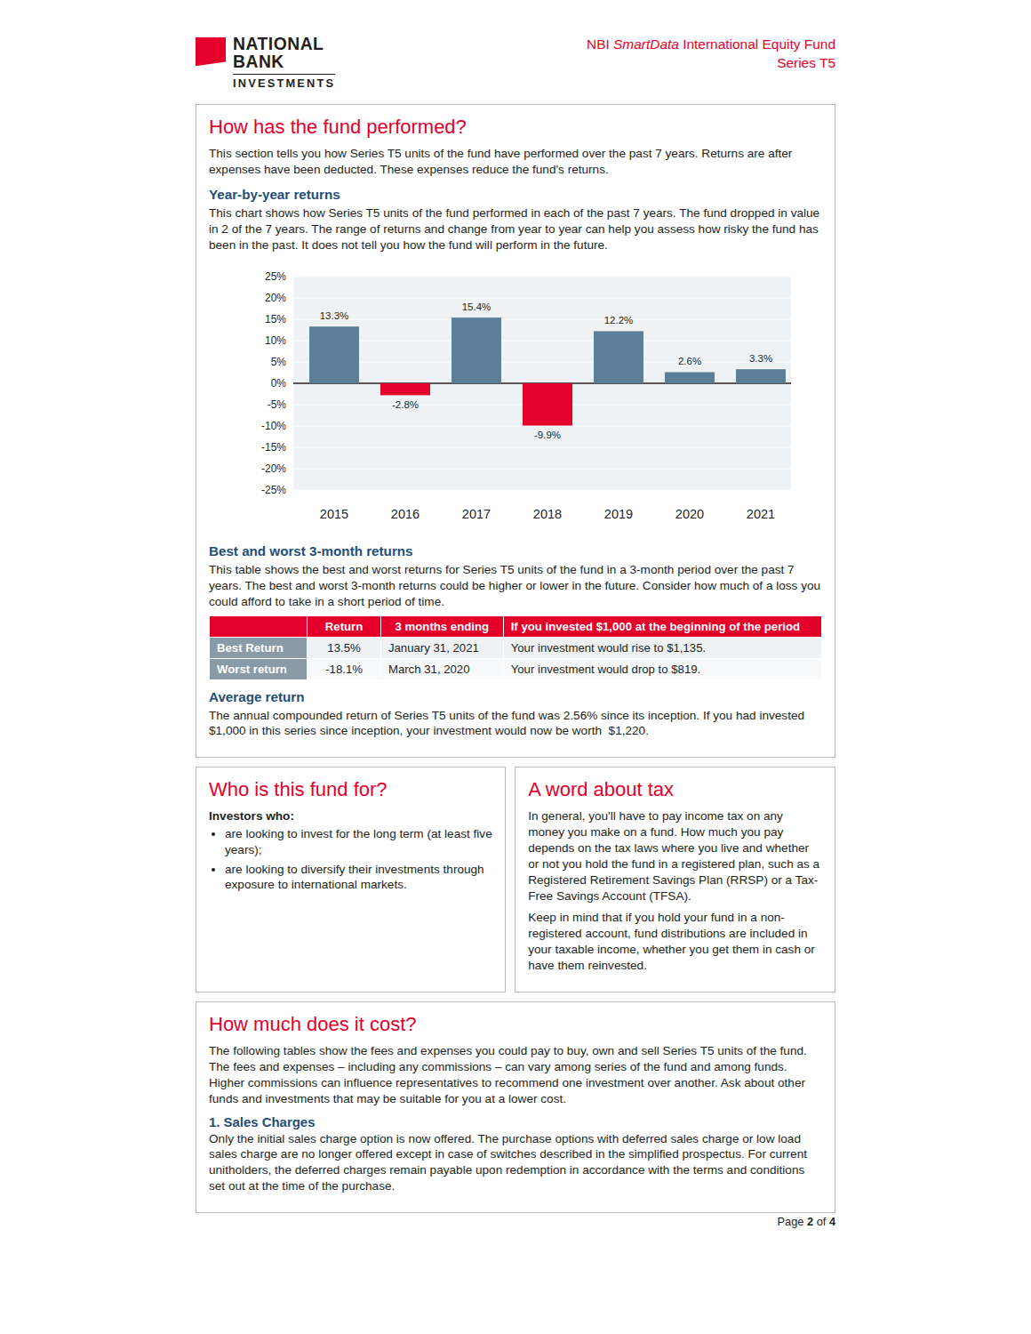NATIONAL
BANK
INVESTMENTS
NBI SmartData International Equity Fund
Series T5
How has the fund performed?
This section tells you how Series T5 units of the fund have performed over the past 7 years. Returns are after expenses have been deducted. These expenses reduce the fund's returns.
Year-by-year returns
This chart shows how Series T5 units of the fund performed in each of the past 7 years. The fund dropped in value in 2 of the 7 years. The range of returns and change from year to year can help you assess how risky the fund has been in the past. It does not tell you how the fund will perform in the future.
25% 20% 15% 10% 5% 0% -5% -10% -15% -20% -25% 13.3% -2.8% 15.4% -9.9% 12.2% 2.6% 3.3% 2015 2016 2017 2018 2019 2020 2021
Best and worst 3-month returns
This table shows the best and worst returns for Series T5 units of the fund in a 3-month period over the past 7 years. The best and worst 3-month returns could be higher or lower in the future. Consider how much of a loss you could afford to take in a short period of time.
| | Return | 3 months ending | If you invested $1,000 at the beginning of the period |
| --- | --- | --- | --- |
| Best Return | 13.5% | January 31, 2021 | Your investment would rise to $1,135. |
| Worst return | -18.1% | March 31, 2020 | Your investment would drop to $819. |
Average return
The annual compounded return of Series T5 units of the fund was 2.56% since its inception. If you had invested $1,000 in this series since inception, your investment would now be worth $1,220.
Who is this fund for?
Investors who:
are looking to invest for the long term (at least five years);
are looking to diversify their investments through exposure to international markets.
A word about tax
In general, you'll have to pay income tax on any money you make on a fund. How much you pay depends on the tax laws where you live and whether or not you hold the fund in a registered plan, such as a Registered Retirement Savings Plan (RRSP) or a Tax-Free Savings Account (TFSA).
Keep in mind that if you hold your fund in a non-registered account, fund distributions are included in your taxable income, whether you get them in cash or have them reinvested.
How much does it cost?
The following tables show the fees and expenses you could pay to buy, own and sell Series T5 units of the fund. The fees and expenses – including any commissions – can vary among series of the fund and among funds. Higher commissions can influence representatives to recommend one investment over another. Ask about other funds and investments that may be suitable for you at a lower cost.
1. Sales Charges
Only the initial sales charge option is now offered. The purchase options with deferred sales charge or low load sales charge are no longer offered except in case of switches described in the simplified prospectus. For current unitholders, the deferred charges remain payable upon redemption in accordance with the terms and conditions set out at the time of the purchase.
Page 2 of 4